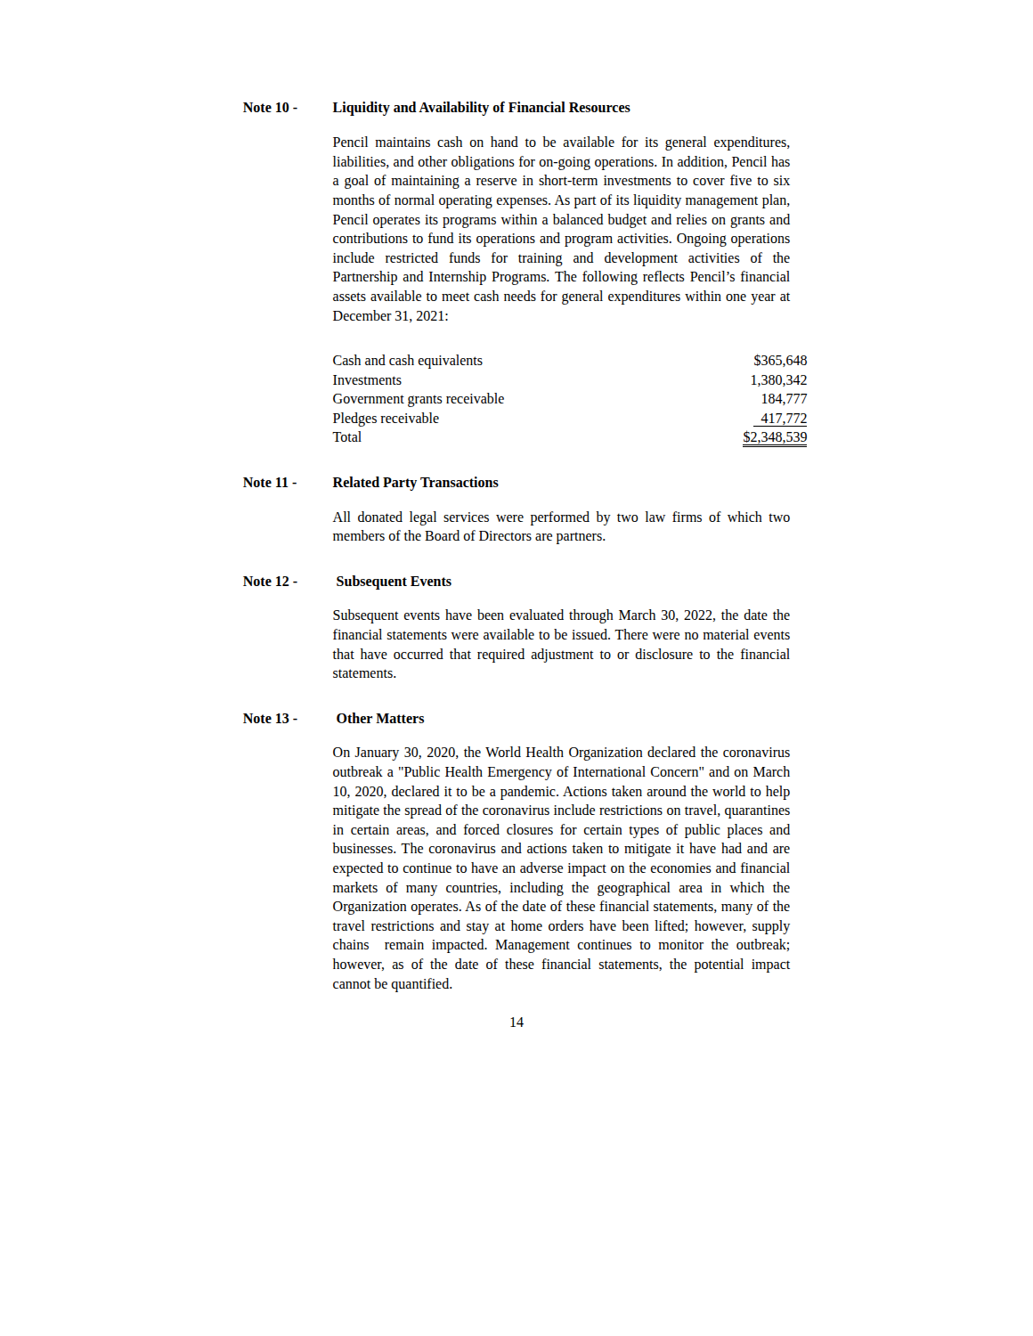Note 10 -
Liquidity and Availability of Financial Resources
Pencil maintains cash on hand to be available for its general expenditures, liabilities, and other obligations for on-going operations. In addition, Pencil has a goal of maintaining a reserve in short-term investments to cover five to six months of normal operating expenses. As part of its liquidity management plan, Pencil operates its programs within a balanced budget and relies on grants and contributions to fund its operations and program activities. Ongoing operations include restricted funds for training and development activities of the Partnership and Internship Programs. The following reflects Pencil’s financial assets available to meet cash needs for general expenditures within one year at December 31, 2021:
| Cash and cash equivalents | $365,648 |
| Investments | 1,380,342 |
| Government grants receivable | 184,777 |
| Pledges receivable | 417,772 |
| Total | $2,348,539 |
Note 11 -
Related Party Transactions
All donated legal services were performed by two law firms of which two members of the Board of Directors are partners.
Note 12 -
Subsequent Events
Subsequent events have been evaluated through March 30, 2022, the date the financial statements were available to be issued. There were no material events that have occurred that required adjustment to or disclosure to the financial statements.
Note 13 -
Other Matters
On January 30, 2020, the World Health Organization declared the coronavirus outbreak a "Public Health Emergency of International Concern" and on March 10, 2020, declared it to be a pandemic. Actions taken around the world to help mitigate the spread of the coronavirus include restrictions on travel, quarantines in certain areas, and forced closures for certain types of public places and businesses. The coronavirus and actions taken to mitigate it have had and are expected to continue to have an adverse impact on the economies and financial markets of many countries, including the geographical area in which the Organization operates. As of the date of these financial statements, many of the travel restrictions and stay at home orders have been lifted; however, supply chains remain impacted. Management continues to monitor the outbreak; however, as of the date of these financial statements, the potential impact cannot be quantified.
14